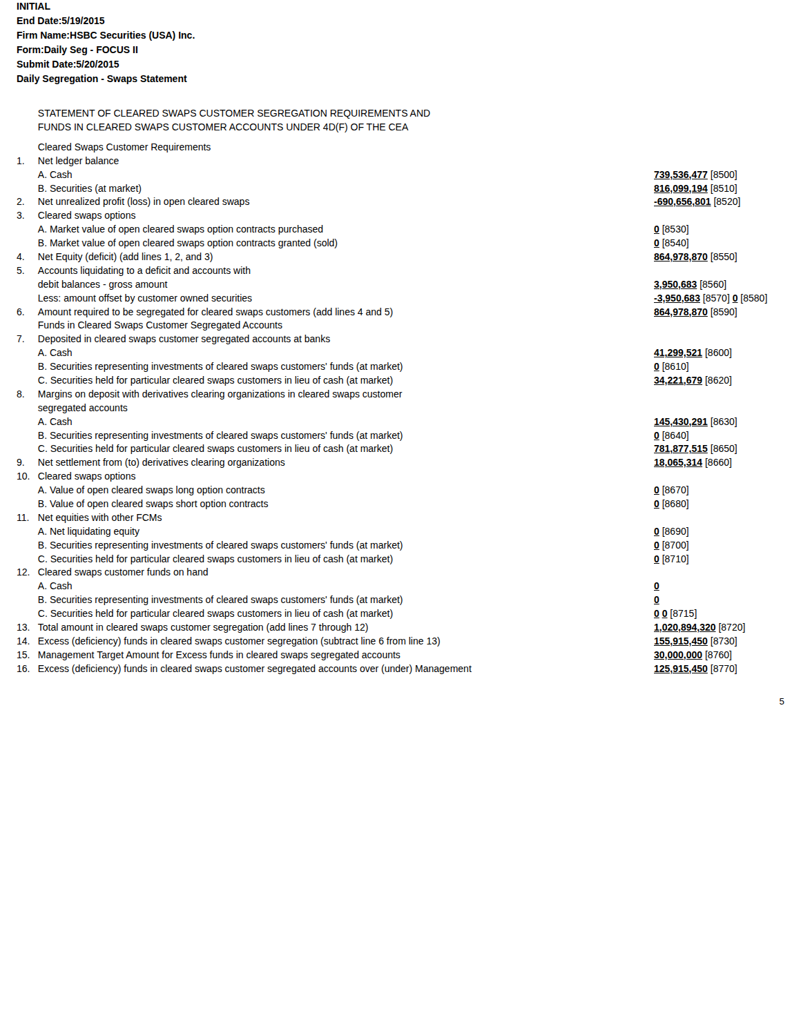INITIAL
End Date:5/19/2015
Firm Name:HSBC Securities (USA) Inc.
Form:Daily Seg - FOCUS II
Submit Date:5/20/2015
Daily Segregation - Swaps Statement
| | STATEMENT OF CLEARED SWAPS CUSTOMER SEGREGATION REQUIREMENTS AND | |
| | FUNDS IN CLEARED SWAPS CUSTOMER ACCOUNTS UNDER 4D(F) OF THE CEA | |
| | Cleared Swaps Customer Requirements | |
| 1. | Net ledger balance | |
| | A. Cash | 739,536,477 [8500] |
| | B. Securities (at market) | 816,099,194 [8510] |
| 2. | Net unrealized profit (loss) in open cleared swaps | -690,656,801 [8520] |
| 3. | Cleared swaps options | |
| | A. Market value of open cleared swaps option contracts purchased | 0 [8530] |
| | B. Market value of open cleared swaps option contracts granted (sold) | 0 [8540] |
| 4. | Net Equity (deficit) (add lines 1, 2, and 3) | 864,978,870 [8550] |
| 5. | Accounts liquidating to a deficit and accounts with | |
| | debit balances - gross amount | 3,950,683 [8560] |
| | Less: amount offset by customer owned securities | -3,950,683 [8570] 0 [8580] |
| 6. | Amount required to be segregated for cleared swaps customers (add lines 4 and 5) | 864,978,870 [8590] |
| | Funds in Cleared Swaps Customer Segregated Accounts | |
| 7. | Deposited in cleared swaps customer segregated accounts at banks | |
| | A. Cash | 41,299,521 [8600] |
| | B. Securities representing investments of cleared swaps customers' funds (at market) | 0 [8610] |
| | C. Securities held for particular cleared swaps customers in lieu of cash (at market) | 34,221,679 [8620] |
| 8. | Margins on deposit with derivatives clearing organizations in cleared swaps customer | |
| | segregated accounts | |
| | A. Cash | 145,430,291 [8630] |
| | B. Securities representing investments of cleared swaps customers' funds (at market) | 0 [8640] |
| | C. Securities held for particular cleared swaps customers in lieu of cash (at market) | 781,877,515 [8650] |
| 9. | Net settlement from (to) derivatives clearing organizations | 18,065,314 [8660] |
| 10. | Cleared swaps options | |
| | A. Value of open cleared swaps long option contracts | 0 [8670] |
| | B. Value of open cleared swaps short option contracts | 0 [8680] |
| 11. | Net equities with other FCMs | |
| | A. Net liquidating equity | 0 [8690] |
| | B. Securities representing investments of cleared swaps customers' funds (at market) | 0 [8700] |
| | C. Securities held for particular cleared swaps customers in lieu of cash (at market) | 0 [8710] |
| 12. | Cleared swaps customer funds on hand | |
| | A. Cash | 0 |
| | B. Securities representing investments of cleared swaps customers' funds (at market) | 0 |
| | C. Securities held for particular cleared swaps customers in lieu of cash (at market) | 0 0 [8715] |
| 13. | Total amount in cleared swaps customer segregation (add lines 7 through 12) | 1,020,894,320 [8720] |
| 14. | Excess (deficiency) funds in cleared swaps customer segregation (subtract line 6 from line 13) | 155,915,450 [8730] |
| 15. | Management Target Amount for Excess funds in cleared swaps segregated accounts | 30,000,000 [8760] |
| 16. | Excess (deficiency) funds in cleared swaps customer segregated accounts over (under) Management | 125,915,450 [8770] |
5